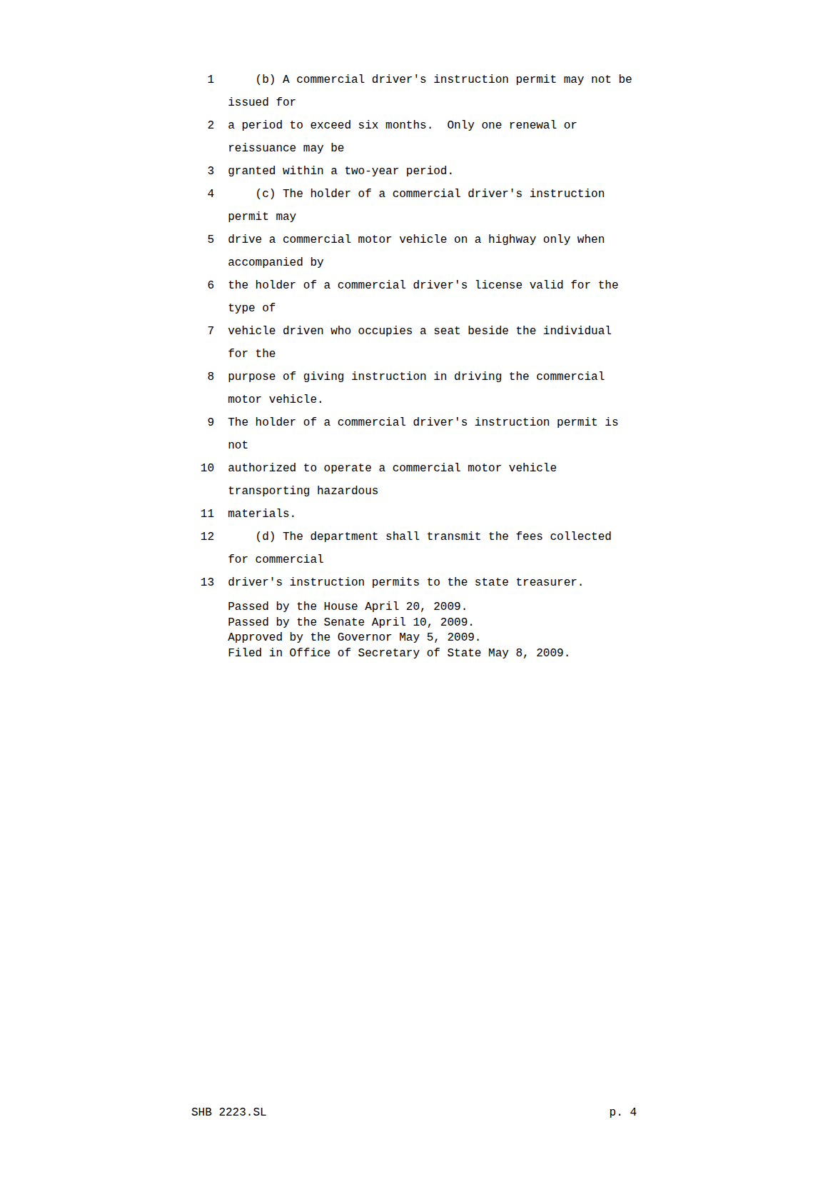(b) A commercial driver's instruction permit may not be issued for
a period to exceed six months. Only one renewal or reissuance may be
granted within a two-year period.
(c) The holder of a commercial driver's instruction permit may
drive a commercial motor vehicle on a highway only when accompanied by
the holder of a commercial driver's license valid for the type of
vehicle driven who occupies a seat beside the individual for the
purpose of giving instruction in driving the commercial motor vehicle.
The holder of a commercial driver's instruction permit is not
authorized to operate a commercial motor vehicle transporting hazardous
materials.
(d) The department shall transmit the fees collected for commercial
driver's instruction permits to the state treasurer.
Passed by the House April 20, 2009. Passed by the Senate April 10, 2009. Approved by the Governor May 5, 2009. Filed in Office of Secretary of State May 8, 2009.
SHB 2223.SL
p. 4